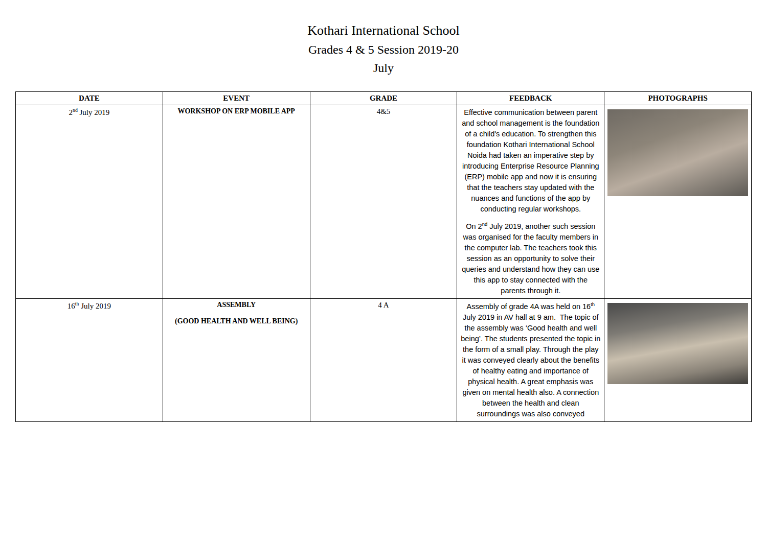Kothari International School
Grades 4 & 5 Session 2019-20
July
| DATE | EVENT | GRADE | FEEDBACK | PHOTOGRAPHS |
| --- | --- | --- | --- | --- |
| 2 nd July 2019 | WORKSHOP ON ERP MOBILE APP | 4&5 | Effective communication between parent and school management is the foundation of a child's education. To strengthen this foundation Kothari International School Noida had taken an imperative step by introducing Enterprise Resource Planning (ERP) mobile app and now it is ensuring that the teachers stay updated with the nuances and functions of the app by conducting regular workshops. On 2 nd July 2019, another such session was organised for the faculty members in the computer lab. The teachers took this session as an opportunity to solve their queries and understand how they can use this app to stay connected with the parents through it. | |
| 16 th July 2019 | ASSEMBLY (GOOD HEALTH AND WELL BEING) | 4 A | Assembly of grade 4A was held on 16 th July 2019 in AV hall at 9 am. The topic of the assembly was ‘Good health and well being’. The students presented the topic in the form of a small play. Through the play it was conveyed clearly about the benefits of healthy eating and importance of physical health. A great emphasis was given on mental health also. A connection between the health and clean surroundings was also conveyed | |